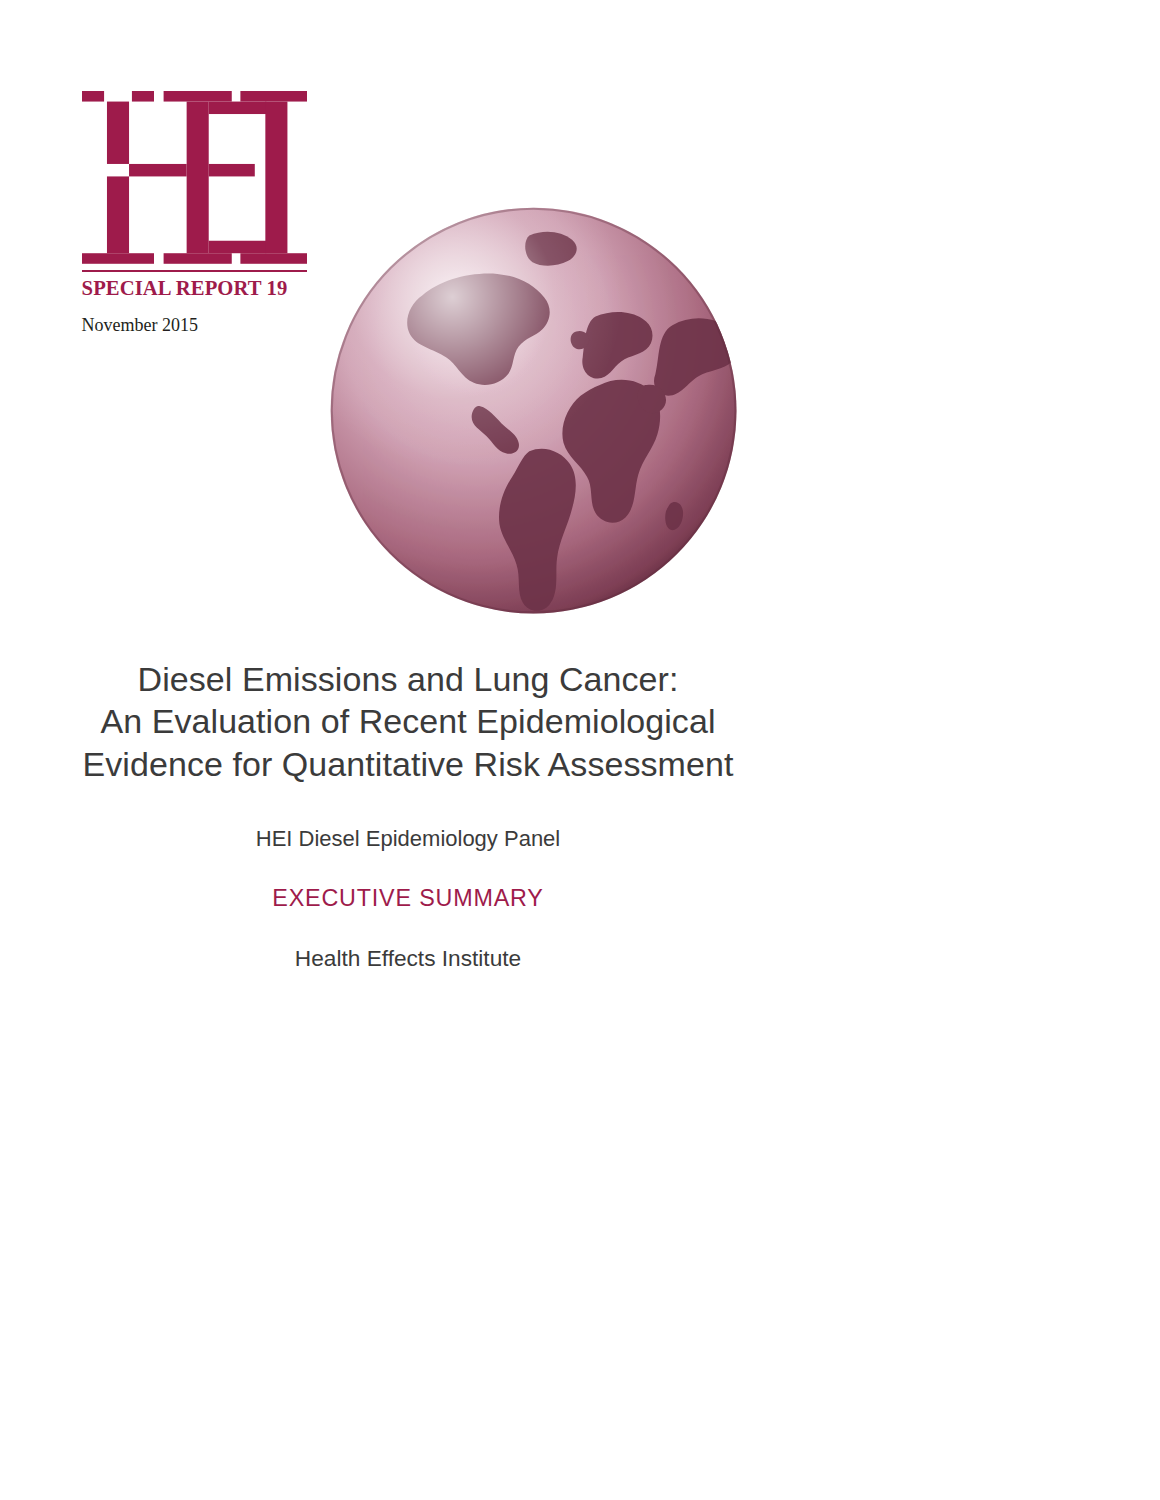SPECIAL REPORT 19
November 2015
Diesel Emissions and Lung Cancer:
An Evaluation of Recent Epidemiological
Evidence for Quantitative Risk Assessment
HEI Diesel Epidemiology Panel
Executive Summary
Health Effects Institute